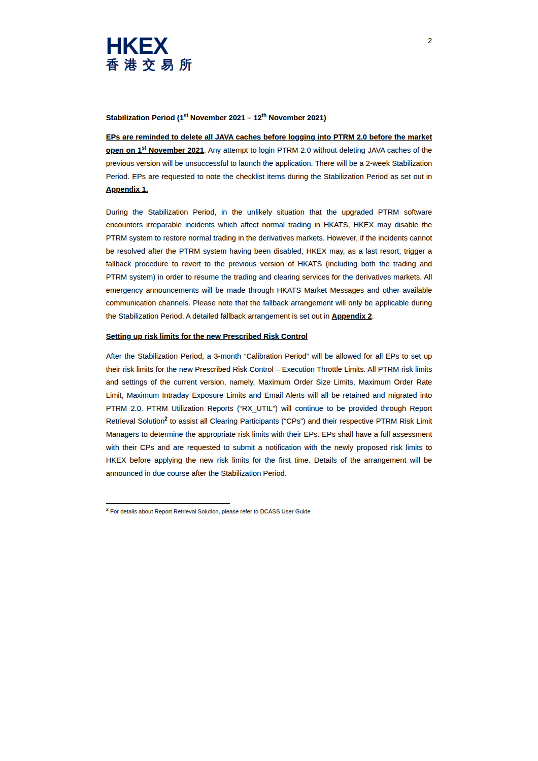HKEX
香 港 交 易 所
2
Stabilization Period (1st November 2021 – 12th November 2021)
EPs are reminded to delete all JAVA caches before logging into PTRM 2.0 before the market open on 1st November 2021. Any attempt to login PTRM 2.0 without deleting JAVA caches of the previous version will be unsuccessful to launch the application. There will be a 2-week Stabilization Period. EPs are requested to note the checklist items during the Stabilization Period as set out in Appendix 1.
During the Stabilization Period, in the unlikely situation that the upgraded PTRM software encounters irreparable incidents which affect normal trading in HKATS, HKEX may disable the PTRM system to restore normal trading in the derivatives markets. However, if the incidents cannot be resolved after the PTRM system having been disabled, HKEX may, as a last resort, trigger a fallback procedure to revert to the previous version of HKATS (including both the trading and PTRM system) in order to resume the trading and clearing services for the derivatives markets. All emergency announcements will be made through HKATS Market Messages and other available communication channels. Please note that the fallback arrangement will only be applicable during the Stabilization Period. A detailed fallback arrangement is set out in Appendix 2.
Setting up risk limits for the new Prescribed Risk Control
After the Stabilization Period, a 3-month “Calibration Period” will be allowed for all EPs to set up their risk limits for the new Prescribed Risk Control – Execution Throttle Limits. All PTRM risk limits and settings of the current version, namely, Maximum Order Size Limits, Maximum Order Rate Limit, Maximum Intraday Exposure Limits and Email Alerts will all be retained and migrated into PTRM 2.0. PTRM Utilization Reports (“RX_UTIL”) will continue to be provided through Report Retrieval Solution2 to assist all Clearing Participants (“CPs”) and their respective PTRM Risk Limit Managers to determine the appropriate risk limits with their EPs. EPs shall have a full assessment with their CPs and are requested to submit a notification with the newly proposed risk limits to HKEX before applying the new risk limits for the first time. Details of the arrangement will be announced in due course after the Stabilization Period.
2 For details about Report Retrieval Solution, please refer to DCASS User Guide